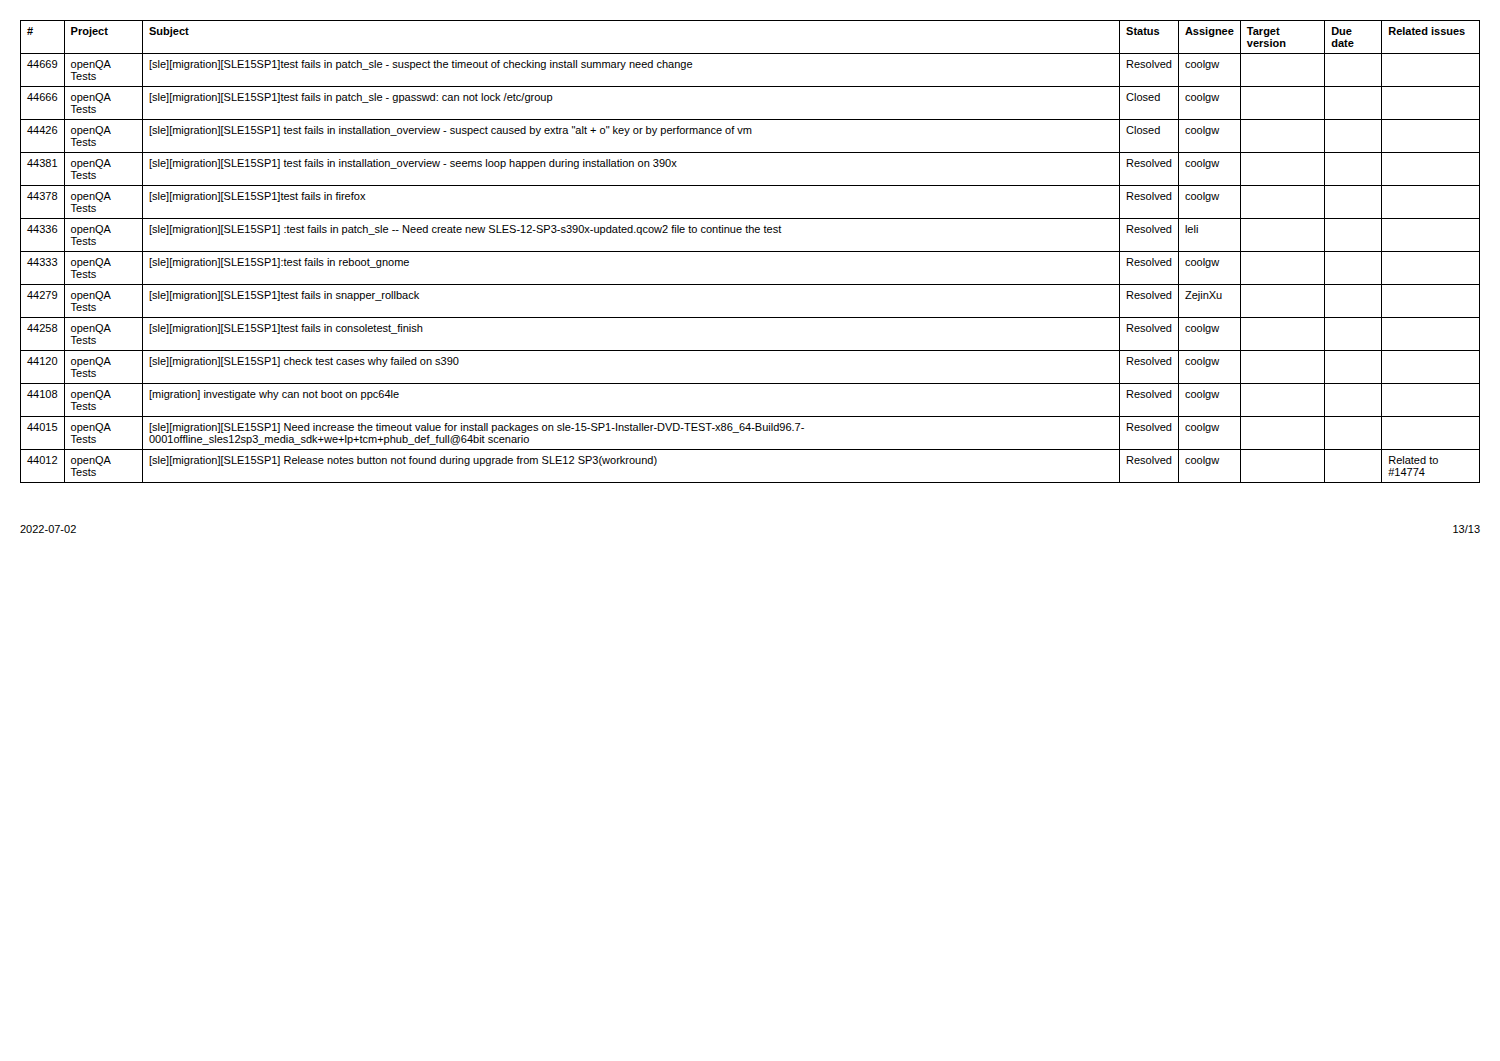| # | Project | Subject | Status | Assignee | Target version | Due date | Related issues |
| --- | --- | --- | --- | --- | --- | --- | --- |
| 44669 | openQA Tests | [sle][migration][SLE15SP1]test fails in patch_sle - suspect the timeout of checking install summary need change | Resolved | coolgw | | | |
| 44666 | openQA Tests | [sle][migration][SLE15SP1]test fails in patch_sle - gpasswd: can not lock /etc/group | Closed | coolgw | | | |
| 44426 | openQA Tests | [sle][migration][SLE15SP1] test fails in installation_overview - suspect caused by extra "alt + o" key or by performance of vm | Closed | coolgw | | | |
| 44381 | openQA Tests | [sle][migration][SLE15SP1] test fails in installation_overview - seems loop happen during installation on 390x | Resolved | coolgw | | | |
| 44378 | openQA Tests | [sle][migration][SLE15SP1]test fails in firefox | Resolved | coolgw | | | |
| 44336 | openQA Tests | [sle][migration][SLE15SP1] :test fails in patch_sle -- Need create new SLES-12-SP3-s390x-updated.qcow2 file to continue the test | Resolved | leli | | | |
| 44333 | openQA Tests | [sle][migration][SLE15SP1]:test fails in reboot_gnome | Resolved | coolgw | | | |
| 44279 | openQA Tests | [sle][migration][SLE15SP1]test fails in snapper_rollback | Resolved | ZejinXu | | | |
| 44258 | openQA Tests | [sle][migration][SLE15SP1]test fails in consoletest_finish | Resolved | coolgw | | | |
| 44120 | openQA Tests | [sle][migration][SLE15SP1] check test cases why failed on s390 | Resolved | coolgw | | | |
| 44108 | openQA Tests | [migration] investigate why can not boot on ppc64le | Resolved | coolgw | | | |
| 44015 | openQA Tests | [sle][migration][SLE15SP1] Need increase the timeout value for install packages on sle-15-SP1-Installer-DVD-TEST-x86_64-Build96.7-0001offline_sles12sp3_media_sdk+we+lp+tcm+phub_def_full@64bit scenario | Resolved | coolgw | | | |
| 44012 | openQA Tests | [sle][migration][SLE15SP1] Release notes button not found during upgrade from SLE12 SP3(workround) | Resolved | coolgw | | | Related to #14774 |
2022-07-02 13/13